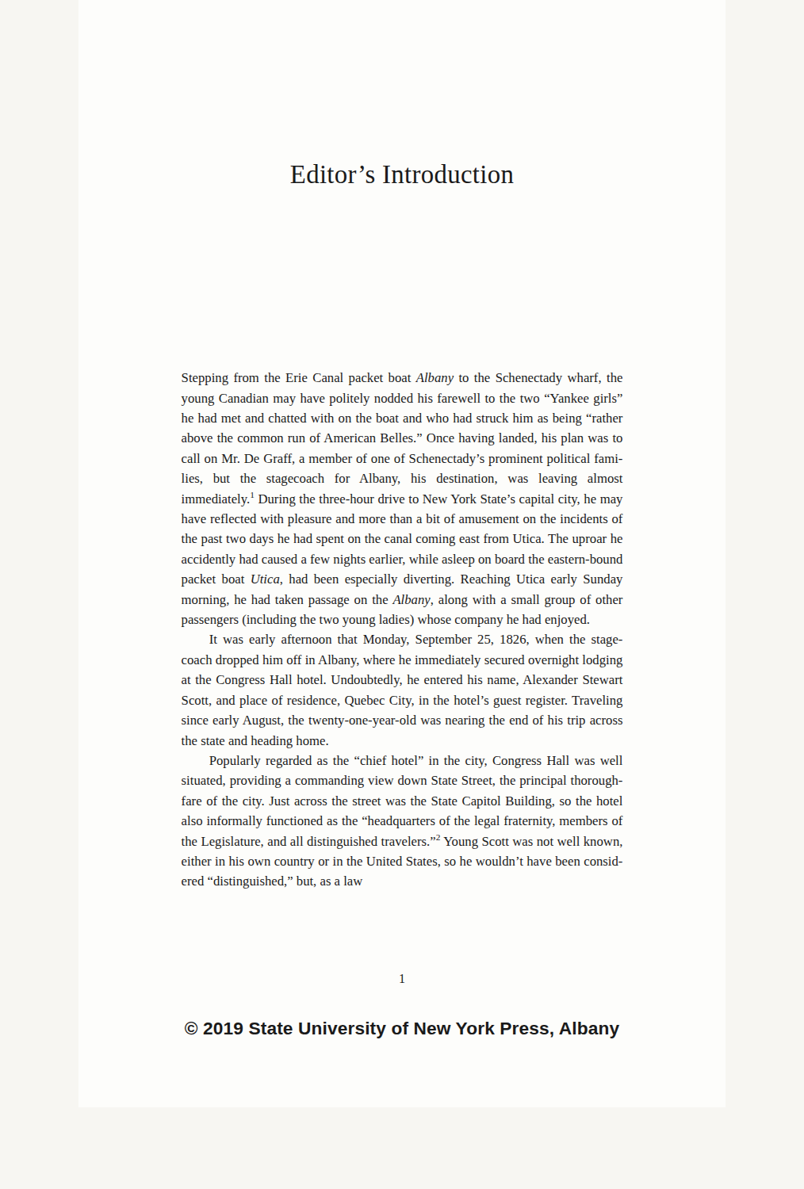Editor’s Introduction
Stepping from the Erie Canal packet boat Albany to the Schenectady wharf, the young Canadian may have politely nodded his farewell to the two “Yankee girls” he had met and chatted with on the boat and who had struck him as being “rather above the common run of American Belles.” Once having landed, his plan was to call on Mr. De Graff, a member of one of Schenectady’s prominent political families, but the stagecoach for Albany, his destination, was leaving almost immediately.1 During the three-hour drive to New York State’s capital city, he may have reflected with pleasure and more than a bit of amusement on the incidents of the past two days he had spent on the canal coming east from Utica. The uproar he accidently had caused a few nights earlier, while asleep on board the eastern-bound packet boat Utica, had been especially diverting. Reaching Utica early Sunday morning, he had taken passage on the Albany, along with a small group of other passengers (including the two young ladies) whose company he had enjoyed.
It was early afternoon that Monday, September 25, 1826, when the stagecoach dropped him off in Albany, where he immediately secured overnight lodging at the Congress Hall hotel. Undoubtedly, he entered his name, Alexander Stewart Scott, and place of residence, Quebec City, in the hotel’s guest register. Traveling since early August, the twenty-one-year-old was nearing the end of his trip across the state and heading home.
Popularly regarded as the “chief hotel” in the city, Congress Hall was well situated, providing a commanding view down State Street, the principal thoroughfare of the city. Just across the street was the State Capitol Building, so the hotel also informally functioned as the “headquarters of the legal fraternity, members of the Legislature, and all distinguished travelers.”2 Young Scott was not well known, either in his own country or in the United States, so he wouldn’t have been considered “distinguished,” but, as a law
1
© 2019 State University of New York Press, Albany